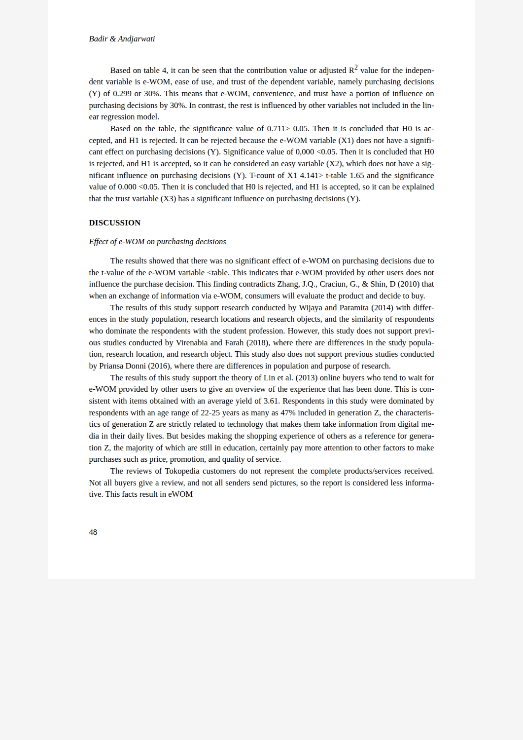Badir & Andjarwati
Based on table 4, it can be seen that the contribution value or adjusted R2 value for the independent variable is e-WOM, ease of use, and trust of the dependent variable, namely purchasing decisions (Y) of 0.299 or 30%. This means that e-WOM, convenience, and trust have a portion of influence on purchasing decisions by 30%. In contrast, the rest is influenced by other variables not included in the linear regression model.
Based on the table, the significance value of 0.711> 0.05. Then it is concluded that H0 is accepted, and H1 is rejected. It can be rejected because the e-WOM variable (X1) does not have a significant effect on purchasing decisions (Y). Significance value of 0,000 <0.05. Then it is concluded that H0 is rejected, and H1 is accepted, so it can be considered an easy variable (X2), which does not have a significant influence on purchasing decisions (Y). T-count of X1 4.141> t-table 1.65 and the significance value of 0.000 <0.05. Then it is concluded that H0 is rejected, and H1 is accepted, so it can be explained that the trust variable (X3) has a significant influence on purchasing decisions (Y).
Discussion
Effect of e-WOM on purchasing decisions
The results showed that there was no significant effect of e-WOM on purchasing decisions due to the t-value of the e-WOM variable <table. This indicates that e-WOM provided by other users does not influence the purchase decision. This finding contradicts Zhang, J.Q., Craciun, G., & Shin, D (2010) that when an exchange of information via e-WOM, consumers will evaluate the product and decide to buy.
The results of this study support research conducted by Wijaya and Paramita (2014) with differences in the study population, research locations and research objects, and the similarity of respondents who dominate the respondents with the student profession. However, this study does not support previous studies conducted by Virenabia and Farah (2018), where there are differences in the study population, research location, and research object. This study also does not support previous studies conducted by Priansa Donni (2016), where there are differences in population and purpose of research.
The results of this study support the theory of Lin et al. (2013) online buyers who tend to wait for e-WOM provided by other users to give an overview of the experience that has been done. This is consistent with items obtained with an average yield of 3.61. Respondents in this study were dominated by respondents with an age range of 22-25 years as many as 47% included in generation Z, the characteristics of generation Z are strictly related to technology that makes them take information from digital media in their daily lives. But besides making the shopping experience of others as a reference for generation Z, the majority of which are still in education, certainly pay more attention to other factors to make purchases such as price, promotion, and quality of service.
The reviews of Tokopedia customers do not represent the complete products/services received. Not all buyers give a review, and not all senders send pictures, so the report is considered less informative. This facts result in eWOM
48